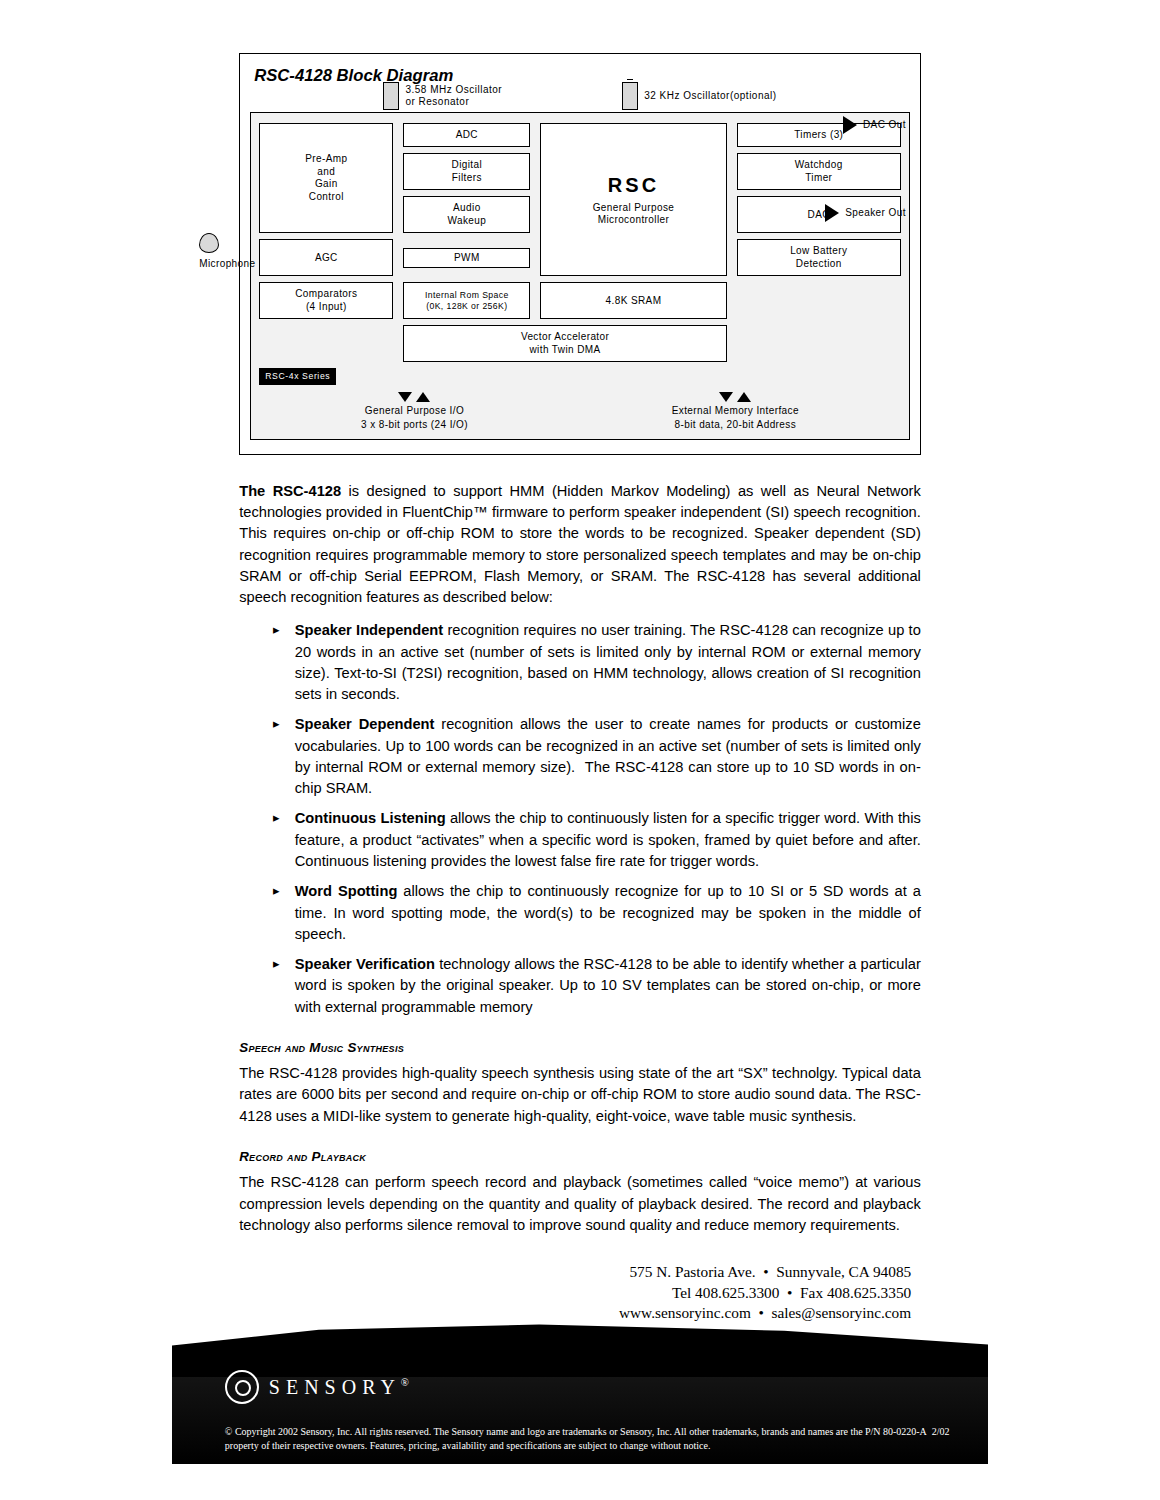RSC-4128 Block Diagram
3.58 MHz Oscillator
or Resonator
32 KHz Oscillator(optional)
Microphone
Pre-Amp
and
Gain
Control
ADC
RSC
General Purpose
Microcontroller
Timers (3)
Digital
Filters
Watchdog
Timer
Audio
Wakeup
DAC
AGC
PWM
Low Battery
Detection
Comparators
(4 Input)
Internal Rom Space
(0K, 128K or 256K)
4.8K SRAM
Vector Accelerator
with Twin DMA
RSC-4x Series
General Purpose I/O
3 x 8-bit ports (24 I/O)
External Memory Interface
8-bit data, 20-bit Address
DAC Out
Speaker Out
The RSC-4128 is designed to support HMM (Hidden Markov Modeling) as well as Neural Network technologies provided in FluentChip™ firmware to perform speaker independent (SI) speech recognition. This requires on-chip or off-chip ROM to store the words to be recognized. Speaker dependent (SD) recognition requires programmable memory to store personalized speech templates and may be on-chip SRAM or off-chip Serial EEPROM, Flash Memory, or SRAM. The RSC-4128 has several additional speech recognition features as described below:
Speaker Independent recognition requires no user training. The RSC-4128 can recognize up to 20 words in an active set (number of sets is limited only by internal ROM or external memory size). Text-to-SI (T2SI) recognition, based on HMM technology, allows creation of SI recognition sets in seconds.
Speaker Dependent recognition allows the user to create names for products or customize vocabularies. Up to 100 words can be recognized in an active set (number of sets is limited only by internal ROM or external memory size). The RSC-4128 can store up to 10 SD words in on-chip SRAM.
Continuous Listening allows the chip to continuously listen for a specific trigger word. With this feature, a product “activates” when a specific word is spoken, framed by quiet before and after. Continuous listening provides the lowest false fire rate for trigger words.
Word Spotting allows the chip to continuously recognize for up to 10 SI or 5 SD words at a time. In word spotting mode, the word(s) to be recognized may be spoken in the middle of speech.
Speaker Verification technology allows the RSC-4128 to be able to identify whether a particular word is spoken by the original speaker. Up to 10 SV templates can be stored on-chip, or more with external programmable memory
Speech and Music Synthesis
The RSC-4128 provides high-quality speech synthesis using state of the art “SX” technolgy. Typical data rates are 6000 bits per second and require on-chip or off-chip ROM to store audio sound data. The RSC-4128 uses a MIDI-like system to generate high-quality, eight-voice, wave table music synthesis.
Record and Playback
The RSC-4128 can perform speech record and playback (sometimes called “voice memo”) at various compression levels depending on the quantity and quality of playback desired. The record and playback technology also performs silence removal to improve sound quality and reduce memory requirements.
575 N. Pastoria Ave. • Sunnyvale, CA 94085
Tel 408.625.3300 • Fax 408.625.3350
www.sensoryinc.com • sales@sensoryinc.com
SENSORY®
P/N 80-0220-A 2/02 © Copyright 2002 Sensory, Inc. All rights reserved. The Sensory name and logo are trademarks or Sensory, Inc. All other trademarks, brands and names are the property of their respective owners. Features, pricing, availability and specifications are subject to change without notice.